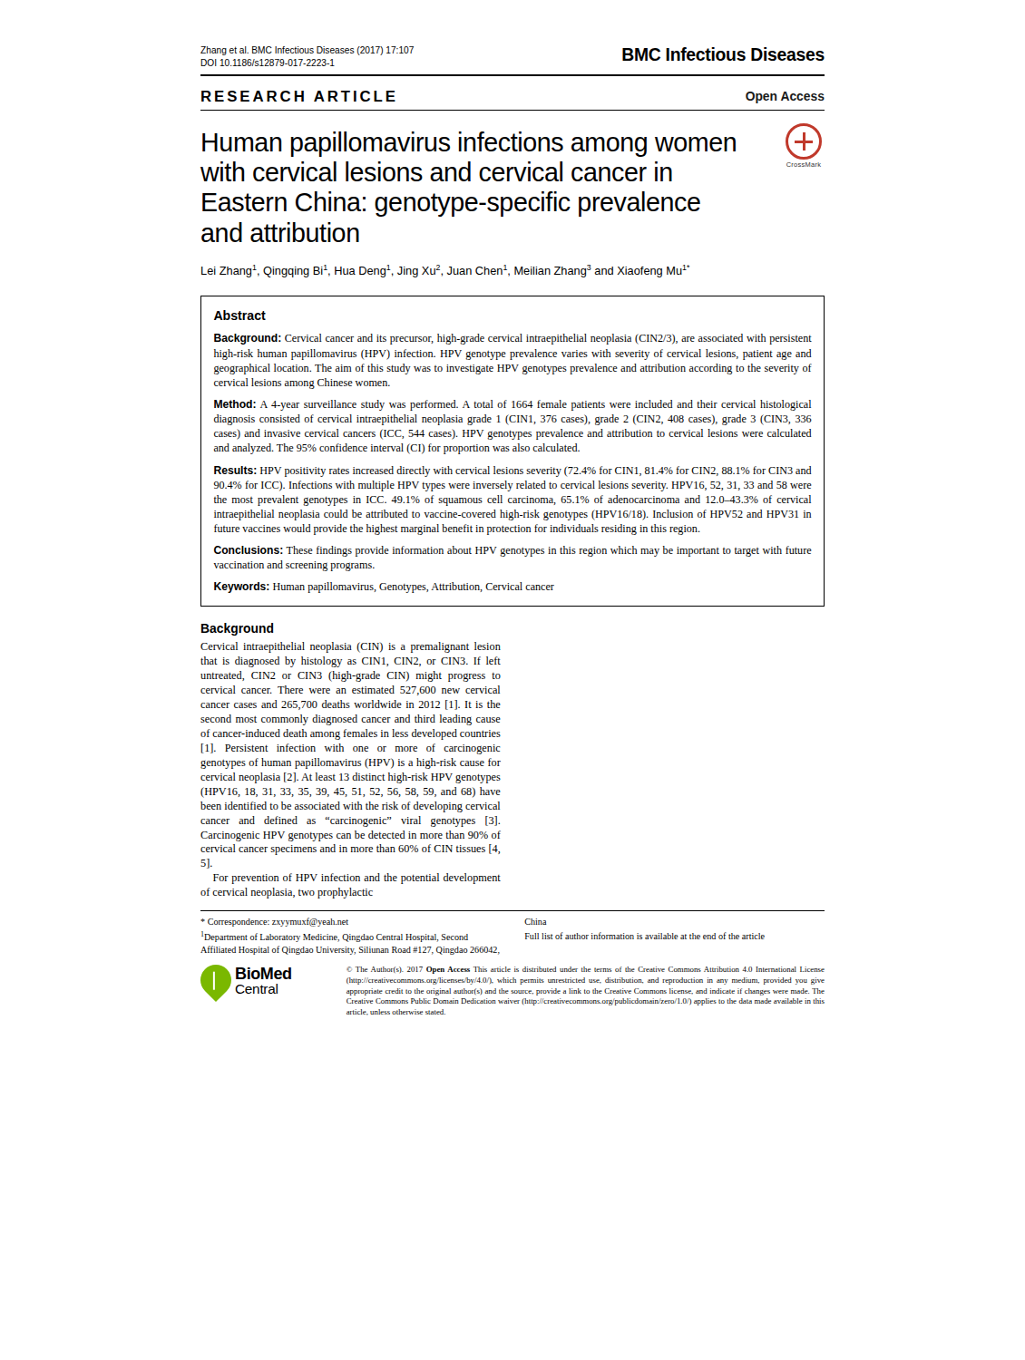Zhang et al. BMC Infectious Diseases (2017) 17:107
DOI 10.1186/s12879-017-2223-1
BMC Infectious Diseases
Research Article
Open Access
CrossMark
Human papillomavirus infections among women with cervical lesions and cervical cancer in Eastern China: genotype-specific prevalence and attribution
Lei Zhang1, Qingqing Bi1, Hua Deng1, Jing Xu2, Juan Chen1, Meilian Zhang3 and Xiaofeng Mu1*
Abstract
Background: Cervical cancer and its precursor, high-grade cervical intraepithelial neoplasia (CIN2/3), are associated with persistent high-risk human papillomavirus (HPV) infection. HPV genotype prevalence varies with severity of cervical lesions, patient age and geographical location. The aim of this study was to investigate HPV genotypes prevalence and attribution according to the severity of cervical lesions among Chinese women.
Method: A 4-year surveillance study was performed. A total of 1664 female patients were included and their cervical histological diagnosis consisted of cervical intraepithelial neoplasia grade 1 (CIN1, 376 cases), grade 2 (CIN2, 408 cases), grade 3 (CIN3, 336 cases) and invasive cervical cancers (ICC, 544 cases). HPV genotypes prevalence and attribution to cervical lesions were calculated and analyzed. The 95% confidence interval (CI) for proportion was also calculated.
Results: HPV positivity rates increased directly with cervical lesions severity (72.4% for CIN1, 81.4% for CIN2, 88.1% for CIN3 and 90.4% for ICC). Infections with multiple HPV types were inversely related to cervical lesions severity. HPV16, 52, 31, 33 and 58 were the most prevalent genotypes in ICC. 49.1% of squamous cell carcinoma, 65.1% of adenocarcinoma and 12.0–43.3% of cervical intraepithelial neoplasia could be attributed to vaccine-covered high-risk genotypes (HPV16/18). Inclusion of HPV52 and HPV31 in future vaccines would provide the highest marginal benefit in protection for individuals residing in this region.
Conclusions: These findings provide information about HPV genotypes in this region which may be important to target with future vaccination and screening programs.
Keywords: Human papillomavirus, Genotypes, Attribution, Cervical cancer
Background
Cervical intraepithelial neoplasia (CIN) is a premalignant lesion that is diagnosed by histology as CIN1, CIN2, or CIN3. If left untreated, CIN2 or CIN3 (high-grade CIN) might progress to cervical cancer. There were an estimated 527,600 new cervical cancer cases and 265,700 deaths worldwide in 2012 [1]. It is the second most commonly diagnosed cancer and third leading cause of cancer-induced death among females in less developed countries [1]. Persistent infection with one or more of carcinogenic genotypes of human papillomavirus (HPV) is a high-risk cause for cervical neoplasia [2]. At least 13 distinct high-risk HPV genotypes (HPV16, 18, 31, 33, 35, 39, 45, 51, 52, 56, 58, 59, and 68) have been identified to be associated with the risk of developing cervical cancer and defined as “carcinogenic” viral genotypes [3]. Carcinogenic HPV genotypes can be detected in more than 90% of cervical cancer specimens and in more than 60% of CIN tissues [4, 5].
For prevention of HPV infection and the potential development of cervical neoplasia, two prophylactic
* Correspondence: zxyymuxf@yeah.net
1Department of Laboratory Medicine, Qingdao Central Hospital, Second Affiliated Hospital of Qingdao University, Siliunan Road #127, Qingdao 266042, China
Full list of author information is available at the end of the article
BioMed
Central
© The Author(s). 2017 Open Access This article is distributed under the terms of the Creative Commons Attribution 4.0 International License (http://creativecommons.org/licenses/by/4.0/), which permits unrestricted use, distribution, and reproduction in any medium, provided you give appropriate credit to the original author(s) and the source, provide a link to the Creative Commons license, and indicate if changes were made. The Creative Commons Public Domain Dedication waiver (http://creativecommons.org/publicdomain/zero/1.0/) applies to the data made available in this article, unless otherwise stated.